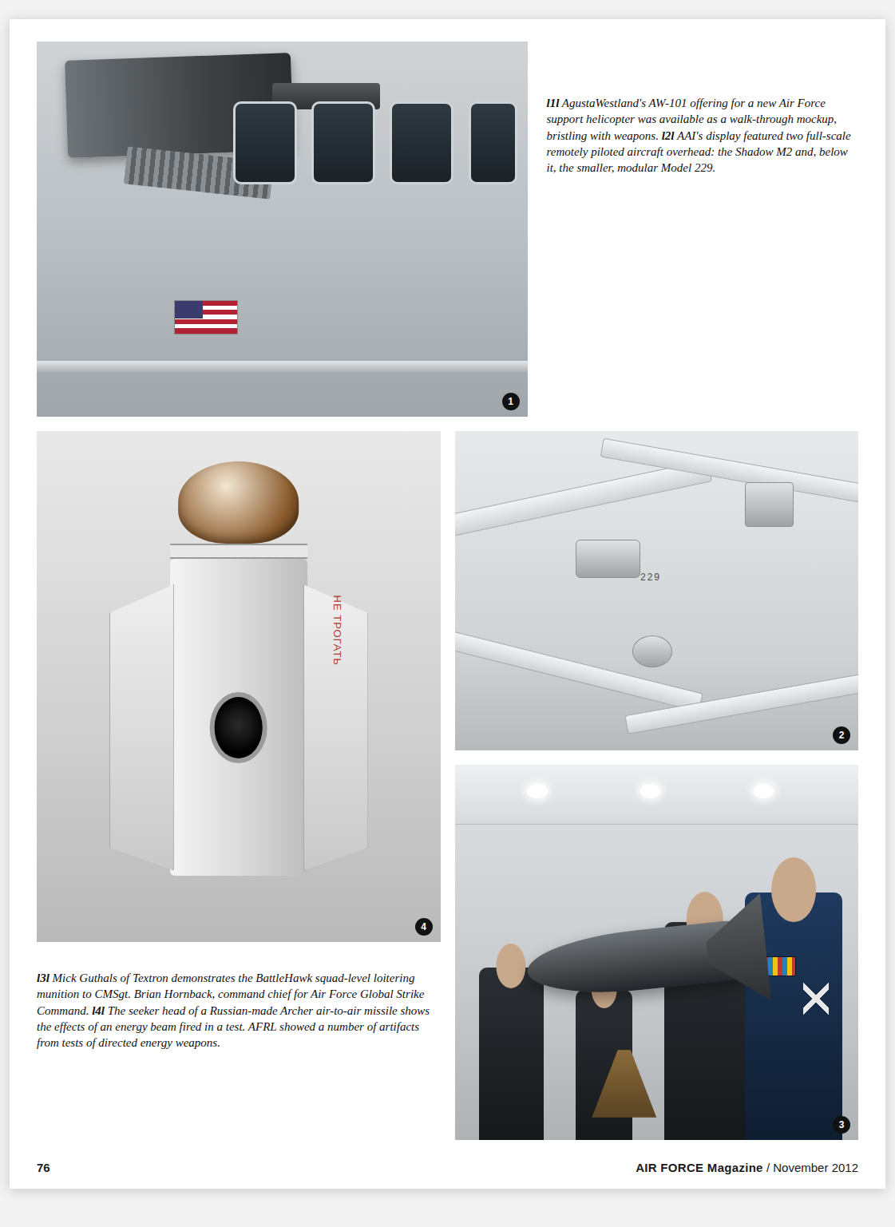1
l1l AgustaWestland's AW-101 offering for a new Air Force support helicopter was available as a walk-through mockup, bristling with weapons. l2l AAI's display featured two full-scale remotely piloted aircraft overhead: the Shadow M2 and, below it, the smaller, modular Model 229.
НЕ ТРОГАТЬ
4
l3l Mick Guthals of Textron demonstrates the BattleHawk squad-level loitering munition to CMSgt. Brian Hornback, command chief for Air Force Global Strike Command. l4l The seeker head of a Russian-made Archer air-to-air missile shows the effects of an energy beam fired in a test. AFRL showed a number of artifacts from tests of directed energy weapons.
229
2
3
76
AIR FORCE Magazine / November 2012